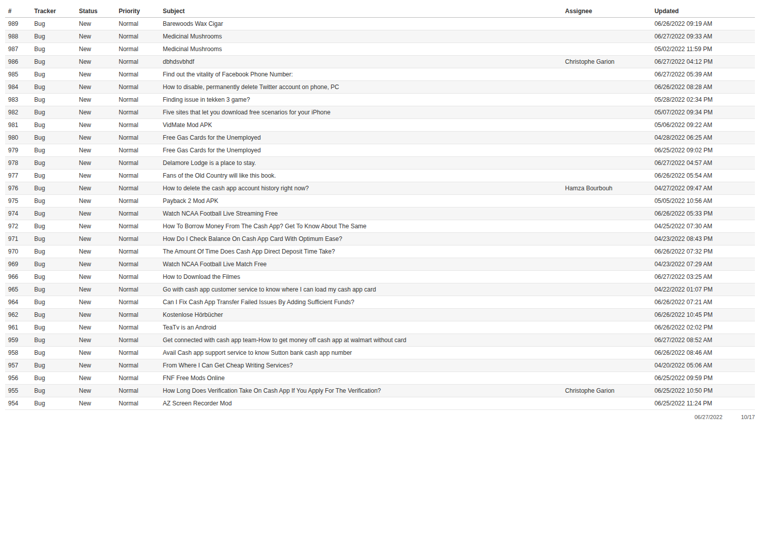| # | Tracker | Status | Priority | Subject | Assignee | Updated |
| --- | --- | --- | --- | --- | --- | --- |
| 989 | Bug | New | Normal | Barewoods Wax Cigar | | 06/26/2022 09:19 AM |
| 988 | Bug | New | Normal | Medicinal Mushrooms | | 06/27/2022 09:33 AM |
| 987 | Bug | New | Normal | Medicinal Mushrooms | | 05/02/2022 11:59 PM |
| 986 | Bug | New | Normal | dbhdsvbhdf | Christophe Garion | 06/27/2022 04:12 PM |
| 985 | Bug | New | Normal | Find out the vitality of Facebook Phone Number: | | 06/27/2022 05:39 AM |
| 984 | Bug | New | Normal | How to disable, permanently delete Twitter account on phone, PC | | 06/26/2022 08:28 AM |
| 983 | Bug | New | Normal | Finding issue in tekken 3 game? | | 05/28/2022 02:34 PM |
| 982 | Bug | New | Normal | Five sites that let you download free scenarios for your iPhone | | 05/07/2022 09:34 PM |
| 981 | Bug | New | Normal | VidMate Mod APK | | 05/06/2022 09:22 AM |
| 980 | Bug | New | Normal | Free Gas Cards for the Unemployed | | 04/28/2022 06:25 AM |
| 979 | Bug | New | Normal | Free Gas Cards for the Unemployed | | 06/25/2022 09:02 PM |
| 978 | Bug | New | Normal | Delamore Lodge is a place to stay. | | 06/27/2022 04:57 AM |
| 977 | Bug | New | Normal | Fans of the Old Country will like this book. | | 06/26/2022 05:54 AM |
| 976 | Bug | New | Normal | How to delete the cash app account history right now? | Hamza Bourbouh | 04/27/2022 09:47 AM |
| 975 | Bug | New | Normal | Payback 2 Mod APK | | 05/05/2022 10:56 AM |
| 974 | Bug | New | Normal | Watch NCAA Football Live Streaming Free | | 06/26/2022 05:33 PM |
| 972 | Bug | New | Normal | How To Borrow Money From The Cash App? Get To Know About The Same | | 04/25/2022 07:30 AM |
| 971 | Bug | New | Normal | How Do I Check Balance On Cash App Card With Optimum Ease? | | 04/23/2022 08:43 PM |
| 970 | Bug | New | Normal | The Amount Of Time Does Cash App Direct Deposit Time Take? | | 06/26/2022 07:32 PM |
| 969 | Bug | New | Normal | Watch NCAA Football Live Match Free | | 04/23/2022 07:29 AM |
| 966 | Bug | New | Normal | How to Download the Filmes | | 06/27/2022 03:25 AM |
| 965 | Bug | New | Normal | Go with cash app customer service to know where I can load my cash app card | | 04/22/2022 01:07 PM |
| 964 | Bug | New | Normal | Can I Fix Cash App Transfer Failed Issues By Adding Sufficient Funds? | | 06/26/2022 07:21 AM |
| 962 | Bug | New | Normal | Kostenlose Hörbücher | | 06/26/2022 10:45 PM |
| 961 | Bug | New | Normal | TeaTv is an Android | | 06/26/2022 02:02 PM |
| 959 | Bug | New | Normal | Get connected with cash app team-How to get money off cash app at walmart without card | | 06/27/2022 08:52 AM |
| 958 | Bug | New | Normal | Avail Cash app support service to know Sutton bank cash app number | | 06/26/2022 08:46 AM |
| 957 | Bug | New | Normal | From Where I Can Get Cheap Writing Services? | | 04/20/2022 05:06 AM |
| 956 | Bug | New | Normal | FNF Free Mods Online | | 06/25/2022 09:59 PM |
| 955 | Bug | New | Normal | How Long Does Verification Take On Cash App If You Apply For The Verification? | Christophe Garion | 06/25/2022 10:50 PM |
| 954 | Bug | New | Normal | AZ Screen Recorder Mod | | 06/25/2022 11:24 PM |
06/27/2022 10/17